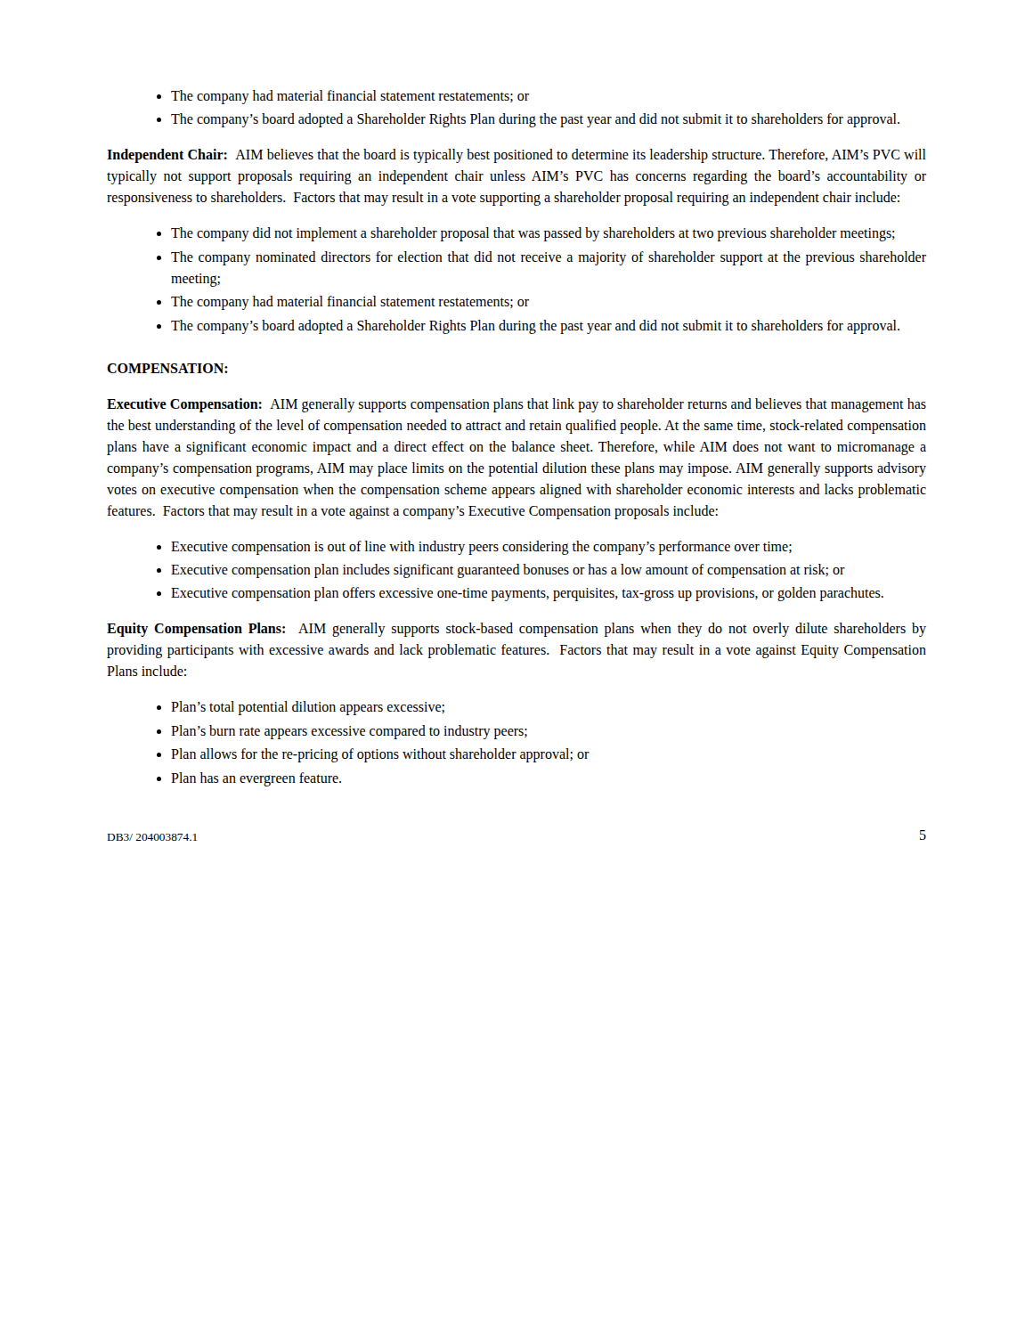The company had material financial statement restatements; or
The company’s board adopted a Shareholder Rights Plan during the past year and did not submit it to shareholders for approval.
Independent Chair: AIM believes that the board is typically best positioned to determine its leadership structure. Therefore, AIM’s PVC will typically not support proposals requiring an independent chair unless AIM’s PVC has concerns regarding the board’s accountability or responsiveness to shareholders. Factors that may result in a vote supporting a shareholder proposal requiring an independent chair include:
The company did not implement a shareholder proposal that was passed by shareholders at two previous shareholder meetings;
The company nominated directors for election that did not receive a majority of shareholder support at the previous shareholder meeting;
The company had material financial statement restatements; or
The company’s board adopted a Shareholder Rights Plan during the past year and did not submit it to shareholders for approval.
COMPENSATION:
Executive Compensation: AIM generally supports compensation plans that link pay to shareholder returns and believes that management has the best understanding of the level of compensation needed to attract and retain qualified people. At the same time, stock-related compensation plans have a significant economic impact and a direct effect on the balance sheet. Therefore, while AIM does not want to micromanage a company’s compensation programs, AIM may place limits on the potential dilution these plans may impose. AIM generally supports advisory votes on executive compensation when the compensation scheme appears aligned with shareholder economic interests and lacks problematic features. Factors that may result in a vote against a company’s Executive Compensation proposals include:
Executive compensation is out of line with industry peers considering the company’s performance over time;
Executive compensation plan includes significant guaranteed bonuses or has a low amount of compensation at risk; or
Executive compensation plan offers excessive one-time payments, perquisites, tax-gross up provisions, or golden parachutes.
Equity Compensation Plans: AIM generally supports stock-based compensation plans when they do not overly dilute shareholders by providing participants with excessive awards and lack problematic features. Factors that may result in a vote against Equity Compensation Plans include:
Plan’s total potential dilution appears excessive;
Plan’s burn rate appears excessive compared to industry peers;
Plan allows for the re-pricing of options without shareholder approval; or
Plan has an evergreen feature.
DB3/ 204003874.1 5